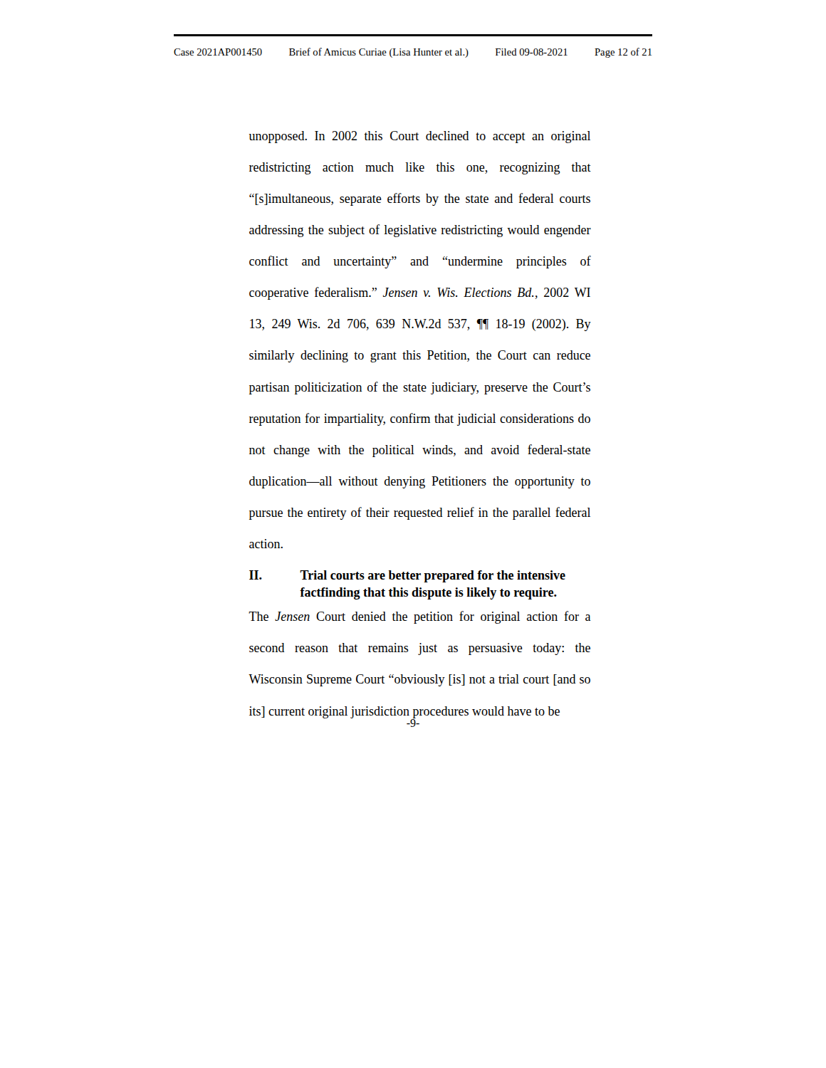Case 2021AP001450 Brief of Amicus Curiae (Lisa Hunter et al.) Filed 09-08-2021 Page 12 of 21
unopposed. In 2002 this Court declined to accept an original redistricting action much like this one, recognizing that “[s]imultaneous, separate efforts by the state and federal courts addressing the subject of legislative redistricting would engender conflict and uncertainty” and “undermine principles of cooperative federalism.” Jensen v. Wis. Elections Bd., 2002 WI 13, 249 Wis. 2d 706, 639 N.W.2d 537, ¶¶ 18-19 (2002). By similarly declining to grant this Petition, the Court can reduce partisan politicization of the state judiciary, preserve the Court’s reputation for impartiality, confirm that judicial considerations do not change with the political winds, and avoid federal-state duplication—all without denying Petitioners the opportunity to pursue the entirety of their requested relief in the parallel federal action.
II. Trial courts are better prepared for the intensive factfinding that this dispute is likely to require.
The Jensen Court denied the petition for original action for a second reason that remains just as persuasive today: the Wisconsin Supreme Court “obviously [is] not a trial court [and so its] current original jurisdiction procedures would have to be
-9-